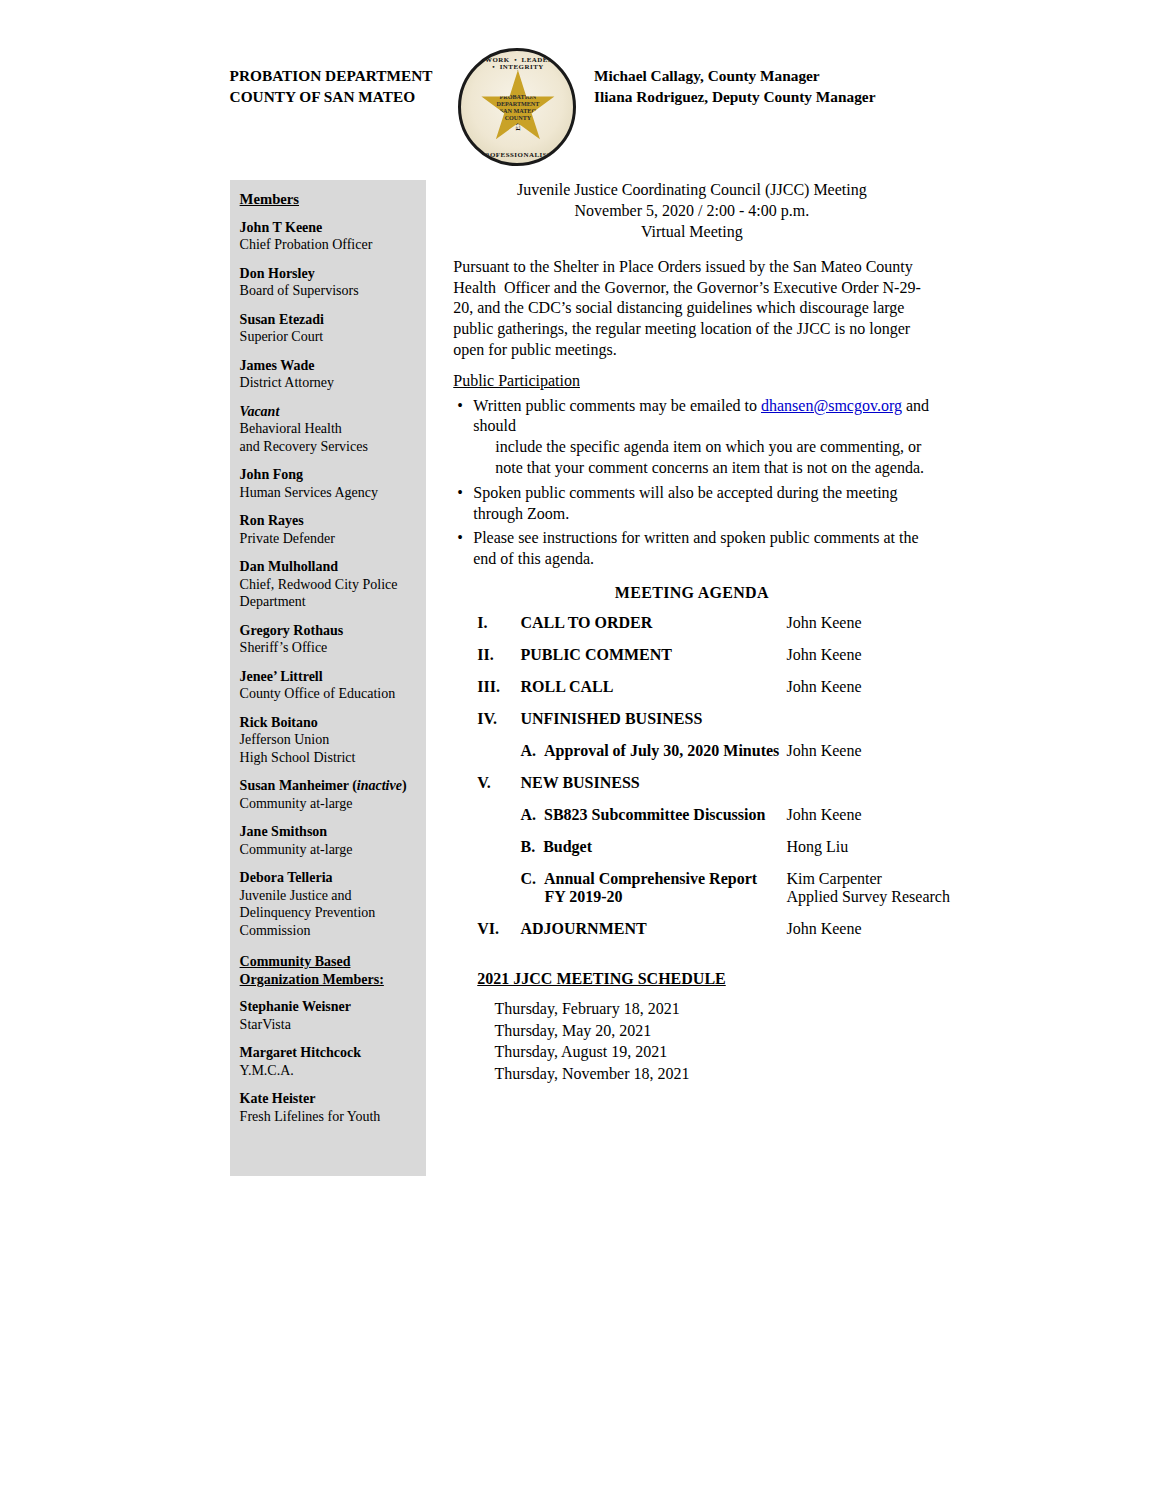PROBATION DEPARTMENT
COUNTY OF SAN MATEO
TEAMWORK • LEADERSHIP • INTEGRITY PROFESSIONALISM EXCELLENCE RESPECT
PROBATION
DEPARTMENT
SAN MATEO
COUNTY
Michael Callagy, County Manager
Iliana Rodriguez, Deputy County Manager
Members
John T Keene
Chief Probation Officer
Don Horsley
Board of Supervisors
Susan Etezadi
Superior Court
James Wade
District Attorney
Vacant
Behavioral Health
and Recovery Services
John Fong
Human Services Agency
Ron Rayes
Private Defender
Dan Mulholland
Chief, Redwood City Police Department
Gregory Rothaus
Sheriff’s Office
Jenee’ Littrell
County Office of Education
Rick Boitano
Jefferson Union
High School District
Susan Manheimer (inactive)
Community at-large
Jane Smithson
Community at-large
Debora Telleria
Juvenile Justice and
Delinquency Prevention
Commission
Community Based
Organization Members:
Stephanie Weisner
StarVista
Margaret Hitchcock
Y.M.C.A.
Kate Heister
Fresh Lifelines for Youth
Juvenile Justice Coordinating Council (JJCC) Meeting
November 5, 2020 / 2:00 - 4:00 p.m.
Virtual Meeting
Pursuant to the Shelter in Place Orders issued by the San Mateo County Health Officer and the Governor, the Governor’s Executive Order N-29-20, and the CDC’s social distancing guidelines which discourage large public gatherings, the regular meeting location of the JJCC is no longer open for public meetings.
Public Participation
Written public comments may be emailed to dhansen@smcgov.org and should include the specific agenda item on which you are commenting, or note that your comment concerns an item that is not on the agenda.
Spoken public comments will also be accepted during the meeting through Zoom.
Please see instructions for written and spoken public comments at the end of this agenda.
MEETING AGENDA
| I. | CALL TO ORDER | John Keene |
| II. | PUBLIC COMMENT | John Keene |
| III. | ROLL CALL | John Keene |
| IV. | UNFINISHED BUSINESS | |
| | A. Approval of July 30, 2020 Minutes | John Keene |
| V. | NEW BUSINESS | |
| | A. SB823 Subcommittee Discussion | John Keene |
| | B. Budget | Hong Liu |
| | C. Annual Comprehensive Report FY 2019-20 | Kim Carpenter Applied Survey Research |
| VI. | ADJOURNMENT | John Keene |
2021 JJCC MEETING SCHEDULE
Thursday, February 18, 2021
Thursday, May 20, 2021
Thursday, August 19, 2021
Thursday, November 18, 2021